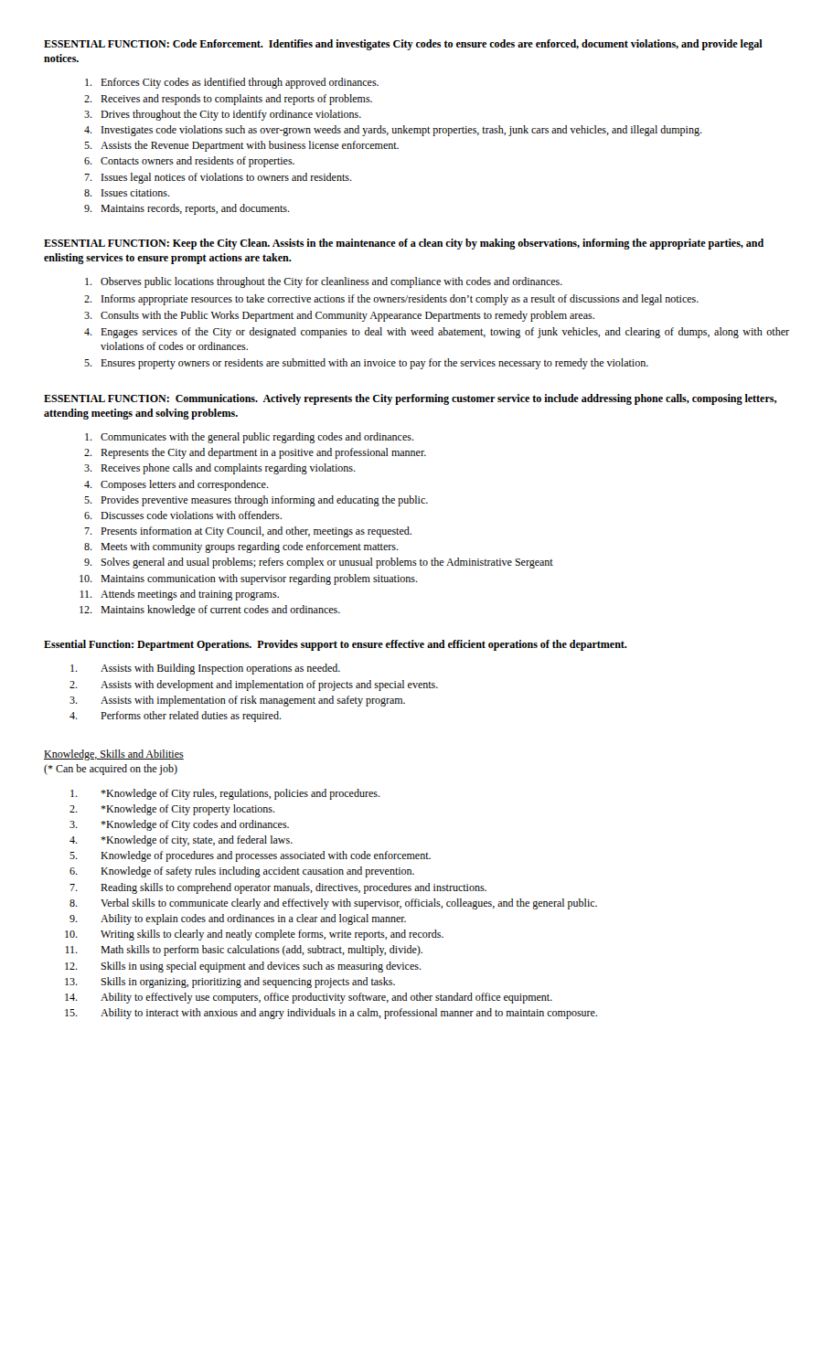ESSENTIAL FUNCTION: Code Enforcement. Identifies and investigates City codes to ensure codes are enforced, document violations, and provide legal notices.
Enforces City codes as identified through approved ordinances.
Receives and responds to complaints and reports of problems.
Drives throughout the City to identify ordinance violations.
Investigates code violations such as over-grown weeds and yards, unkempt properties, trash, junk cars and vehicles, and illegal dumping.
Assists the Revenue Department with business license enforcement.
Contacts owners and residents of properties.
Issues legal notices of violations to owners and residents.
Issues citations.
Maintains records, reports, and documents.
ESSENTIAL FUNCTION: Keep the City Clean. Assists in the maintenance of a clean city by making observations, informing the appropriate parties, and enlisting services to ensure prompt actions are taken.
Observes public locations throughout the City for cleanliness and compliance with codes and ordinances.
Informs appropriate resources to take corrective actions if the owners/residents don’t comply as a result of discussions and legal notices.
Consults with the Public Works Department and Community Appearance Departments to remedy problem areas.
Engages services of the City or designated companies to deal with weed abatement, towing of junk vehicles, and clearing of dumps, along with other violations of codes or ordinances.
Ensures property owners or residents are submitted with an invoice to pay for the services necessary to remedy the violation.
ESSENTIAL FUNCTION: Communications. Actively represents the City performing customer service to include addressing phone calls, composing letters, attending meetings and solving problems.
Communicates with the general public regarding codes and ordinances.
Represents the City and department in a positive and professional manner.
Receives phone calls and complaints regarding violations.
Composes letters and correspondence.
Provides preventive measures through informing and educating the public.
Discusses code violations with offenders.
Presents information at City Council, and other, meetings as requested.
Meets with community groups regarding code enforcement matters.
Solves general and usual problems; refers complex or unusual problems to the Administrative Sergeant
Maintains communication with supervisor regarding problem situations.
Attends meetings and training programs.
Maintains knowledge of current codes and ordinances.
Essential Function: Department Operations. Provides support to ensure effective and efficient operations of the department.
Assists with Building Inspection operations as needed.
Assists with development and implementation of projects and special events.
Assists with implementation of risk management and safety program.
Performs other related duties as required.
Knowledge, Skills and Abilities
(* Can be acquired on the job)
*Knowledge of City rules, regulations, policies and procedures.
*Knowledge of City property locations.
*Knowledge of City codes and ordinances.
*Knowledge of city, state, and federal laws.
Knowledge of procedures and processes associated with code enforcement.
Knowledge of safety rules including accident causation and prevention.
Reading skills to comprehend operator manuals, directives, procedures and instructions.
Verbal skills to communicate clearly and effectively with supervisor, officials, colleagues, and the general public.
Ability to explain codes and ordinances in a clear and logical manner.
Writing skills to clearly and neatly complete forms, write reports, and records.
Math skills to perform basic calculations (add, subtract, multiply, divide).
Skills in using special equipment and devices such as measuring devices.
Skills in organizing, prioritizing and sequencing projects and tasks.
Ability to effectively use computers, office productivity software, and other standard office equipment.
Ability to interact with anxious and angry individuals in a calm, professional manner and to maintain composure.